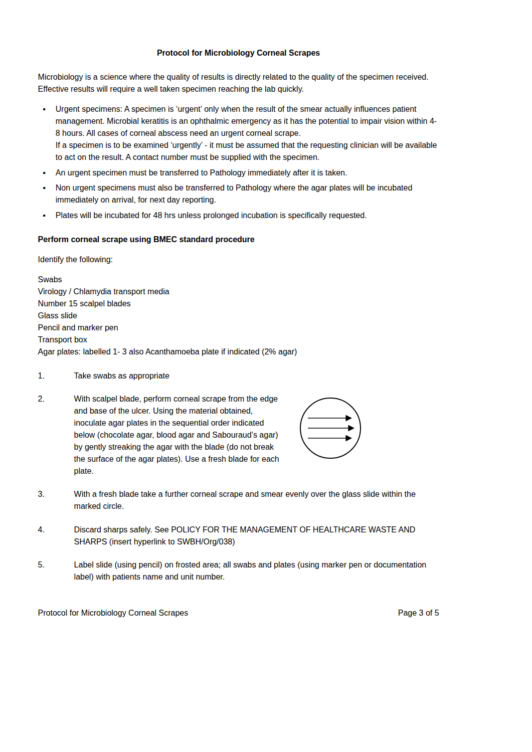Protocol for Microbiology Corneal Scrapes
Microbiology is a science where the quality of results is directly related to the quality of the specimen received. Effective results will require a well taken specimen reaching the lab quickly.
Urgent specimens: A specimen is ‘urgent’ only when the result of the smear actually influences patient management. Microbial keratitis is an ophthalmic emergency as it has the potential to impair vision within 4-8 hours. All cases of corneal abscess need an urgent corneal scrape.
If a specimen is to be examined ‘urgently’ - it must be assumed that the requesting clinician will be available to act on the result. A contact number must be supplied with the specimen.
An urgent specimen must be transferred to Pathology immediately after it is taken.
Non urgent specimens must also be transferred to Pathology where the agar plates will be incubated immediately on arrival, for next day reporting.
Plates will be incubated for 48 hrs unless prolonged incubation is specifically requested.
Perform corneal scrape using BMEC standard procedure
Identify the following:
Swabs
Virology / Chlamydia transport media
Number 15 scalpel blades
Glass slide
Pencil and marker pen
Transport box
Agar plates: labelled 1- 3 also Acanthamoeba plate if indicated (2% agar)
Take swabs as appropriate
With scalpel blade, perform corneal scrape from the edge and base of the ulcer. Using the material obtained, inoculate agar plates in the sequential order indicated below (chocolate agar, blood agar and Sabouraud’s agar) by gently streaking the agar with the blade (do not break the surface of the agar plates). Use a fresh blade for each plate.
With a fresh blade take a further corneal scrape and smear evenly over the glass slide within the marked circle.
Discard sharps safely. See POLICY FOR THE MANAGEMENT OF HEALTHCARE WASTE AND SHARPS (insert hyperlink to SWBH/Org/038)
Label slide (using pencil) on frosted area; all swabs and plates (using marker pen or documentation label) with patients name and unit number.
Protocol for Microbiology Corneal Scrapes Page 3 of 5